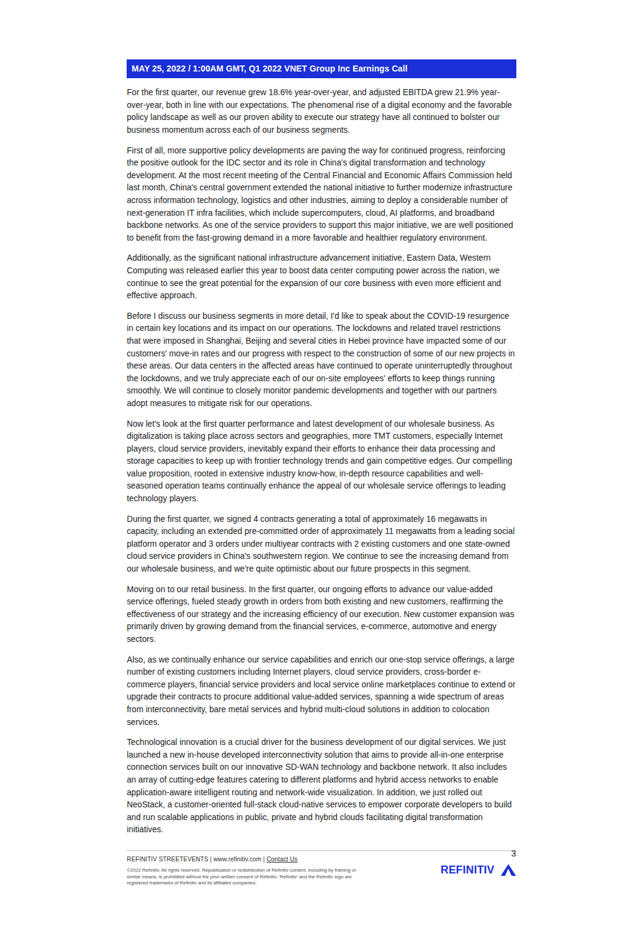MAY 25, 2022 / 1:00AM GMT, Q1 2022 VNET Group Inc Earnings Call
For the first quarter, our revenue grew 18.6% year-over-year, and adjusted EBITDA grew 21.9% year-over-year, both in line with our expectations. The phenomenal rise of a digital economy and the favorable policy landscape as well as our proven ability to execute our strategy have all continued to bolster our business momentum across each of our business segments.
First of all, more supportive policy developments are paving the way for continued progress, reinforcing the positive outlook for the IDC sector and its role in China's digital transformation and technology development. At the most recent meeting of the Central Financial and Economic Affairs Commission held last month, China's central government extended the national initiative to further modernize infrastructure across information technology, logistics and other industries, aiming to deploy a considerable number of next-generation IT infra facilities, which include supercomputers, cloud, AI platforms, and broadband backbone networks. As one of the service providers to support this major initiative, we are well positioned to benefit from the fast-growing demand in a more favorable and healthier regulatory environment.
Additionally, as the significant national infrastructure advancement initiative, Eastern Data, Western Computing was released earlier this year to boost data center computing power across the nation, we continue to see the great potential for the expansion of our core business with even more efficient and effective approach.
Before I discuss our business segments in more detail, I'd like to speak about the COVID-19 resurgence in certain key locations and its impact on our operations. The lockdowns and related travel restrictions that were imposed in Shanghai, Beijing and several cities in Hebei province have impacted some of our customers' move-in rates and our progress with respect to the construction of some of our new projects in these areas. Our data centers in the affected areas have continued to operate uninterruptedly throughout the lockdowns, and we truly appreciate each of our on-site employees' efforts to keep things running smoothly. We will continue to closely monitor pandemic developments and together with our partners adopt measures to mitigate risk for our operations.
Now let's look at the first quarter performance and latest development of our wholesale business. As digitalization is taking place across sectors and geographies, more TMT customers, especially Internet players, cloud service providers, inevitably expand their efforts to enhance their data processing and storage capacities to keep up with frontier technology trends and gain competitive edges. Our compelling value proposition, rooted in extensive industry know-how, in-depth resource capabilities and well-seasoned operation teams continually enhance the appeal of our wholesale service offerings to leading technology players.
During the first quarter, we signed 4 contracts generating a total of approximately 16 megawatts in capacity, including an extended pre-committed order of approximately 11 megawatts from a leading social platform operator and 3 orders under multiyear contracts with 2 existing customers and one state-owned cloud service providers in China's southwestern region. We continue to see the increasing demand from our wholesale business, and we're quite optimistic about our future prospects in this segment.
Moving on to our retail business. In the first quarter, our ongoing efforts to advance our value-added service offerings, fueled steady growth in orders from both existing and new customers, reaffirming the effectiveness of our strategy and the increasing efficiency of our execution. New customer expansion was primarily driven by growing demand from the financial services, e-commerce, automotive and energy sectors.
Also, as we continually enhance our service capabilities and enrich our one-stop service offerings, a large number of existing customers including Internet players, cloud service providers, cross-border e-commerce players, financial service providers and local service online marketplaces continue to extend or upgrade their contracts to procure additional value-added services, spanning a wide spectrum of areas from interconnectivity, bare metal services and hybrid multi-cloud solutions in addition to colocation services.
Technological innovation is a crucial driver for the business development of our digital services. We just launched a new in-house developed interconnectivity solution that aims to provide all-in-one enterprise connection services built on our innovative SD-WAN technology and backbone network. It also includes an array of cutting-edge features catering to different platforms and hybrid access networks to enable application-aware intelligent routing and network-wide visualization. In addition, we just rolled out NeoStack, a customer-oriented full-stack cloud-native services to empower corporate developers to build and run scalable applications in public, private and hybrid clouds facilitating digital transformation initiatives.
REFINITIV STREETEVENTS | www.refinitiv.com | Contact Us
©2022 Refinitiv. All rights reserved. Republication or redistribution of Refinitiv content, including by framing or similar means, is prohibited without the prior written consent of Refinitiv. 'Refinitiv' and the Refinitiv logo are registered trademarks of Refinitiv and its affiliated companies.
3
REFINITIV